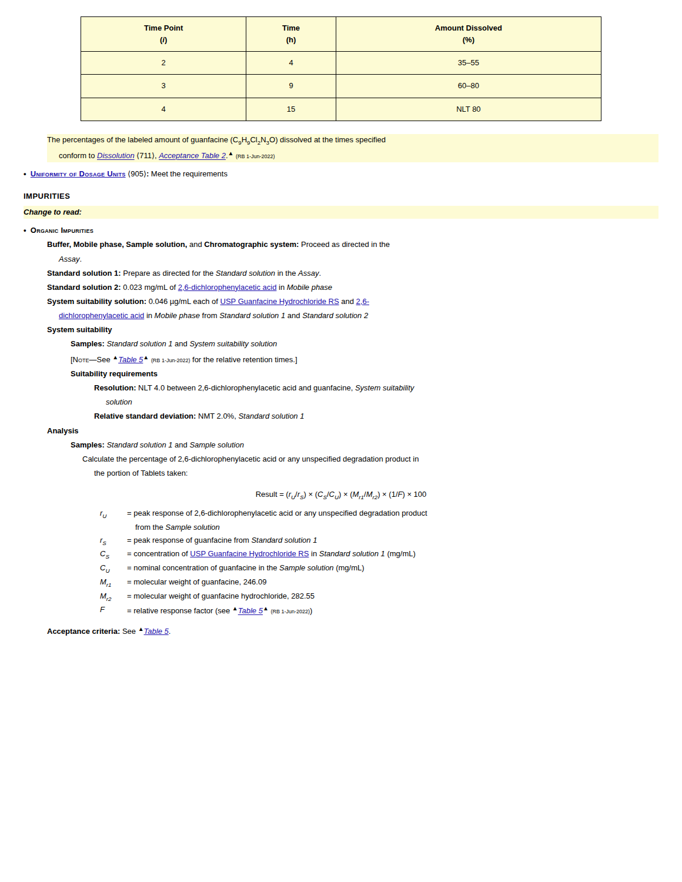| Time Point ( i ) | Time (h) | Amount Dissolved (%) |
| --- | --- | --- |
| 2 | 4 | 35–55 |
| 3 | 9 | 60–80 |
| 4 | 15 | NLT 80 |
The percentages of the labeled amount of guanfacine (C9H9Cl2N3O) dissolved at the times specified
conform to Dissolution ⟨711⟩, Acceptance Table 2.▲ (RB 1-Jun-2022)
Uniformity of Dosage Units ⟨905⟩: Meet the requirements
IMPURITIES
Change to read:
Organic Impurities
Buffer, Mobile phase, Sample solution, and Chromatographic system: Proceed as directed in the
Assay.
Standard solution 1: Prepare as directed for the Standard solution in the Assay.
Standard solution 2: 0.023 mg/mL of 2,6-dichlorophenylacetic acid in Mobile phase
System suitability solution: 0.046 µg/mL each of USP Guanfacine Hydrochloride RS and 2,6-
dichlorophenylacetic acid in Mobile phase from Standard solution 1 and Standard solution 2
System suitability
Samples: Standard solution 1 and System suitability solution
[Note—See ▲Table 5▲ (RB 1-Jun-2022) for the relative retention times.]
Suitability requirements
Resolution: NLT 4.0 between 2,6-dichlorophenylacetic acid and guanfacine, System suitability
solution
Relative standard deviation: NMT 2.0%, Standard solution 1
Analysis
Samples: Standard solution 1 and Sample solution
Calculate the percentage of 2,6-dichlorophenylacetic acid or any unspecified degradation product in
the portion of Tablets taken:
Result = (rU/rS) × (CS/CU) × (Mr1/Mr2) × (1/F) × 100
rU
= peak response of 2,6-dichlorophenylacetic acid or any unspecified degradation product
from the Sample solution
rS
= peak response of guanfacine from Standard solution 1
CS
= concentration of USP Guanfacine Hydrochloride RS in Standard solution 1 (mg/mL)
CU
= nominal concentration of guanfacine in the Sample solution (mg/mL)
Mr1
= molecular weight of guanfacine, 246.09
Mr2
= molecular weight of guanfacine hydrochloride, 282.55
F
= relative response factor (see ▲Table 5▲ (RB 1-Jun-2022))
Acceptance criteria: See ▲Table 5.